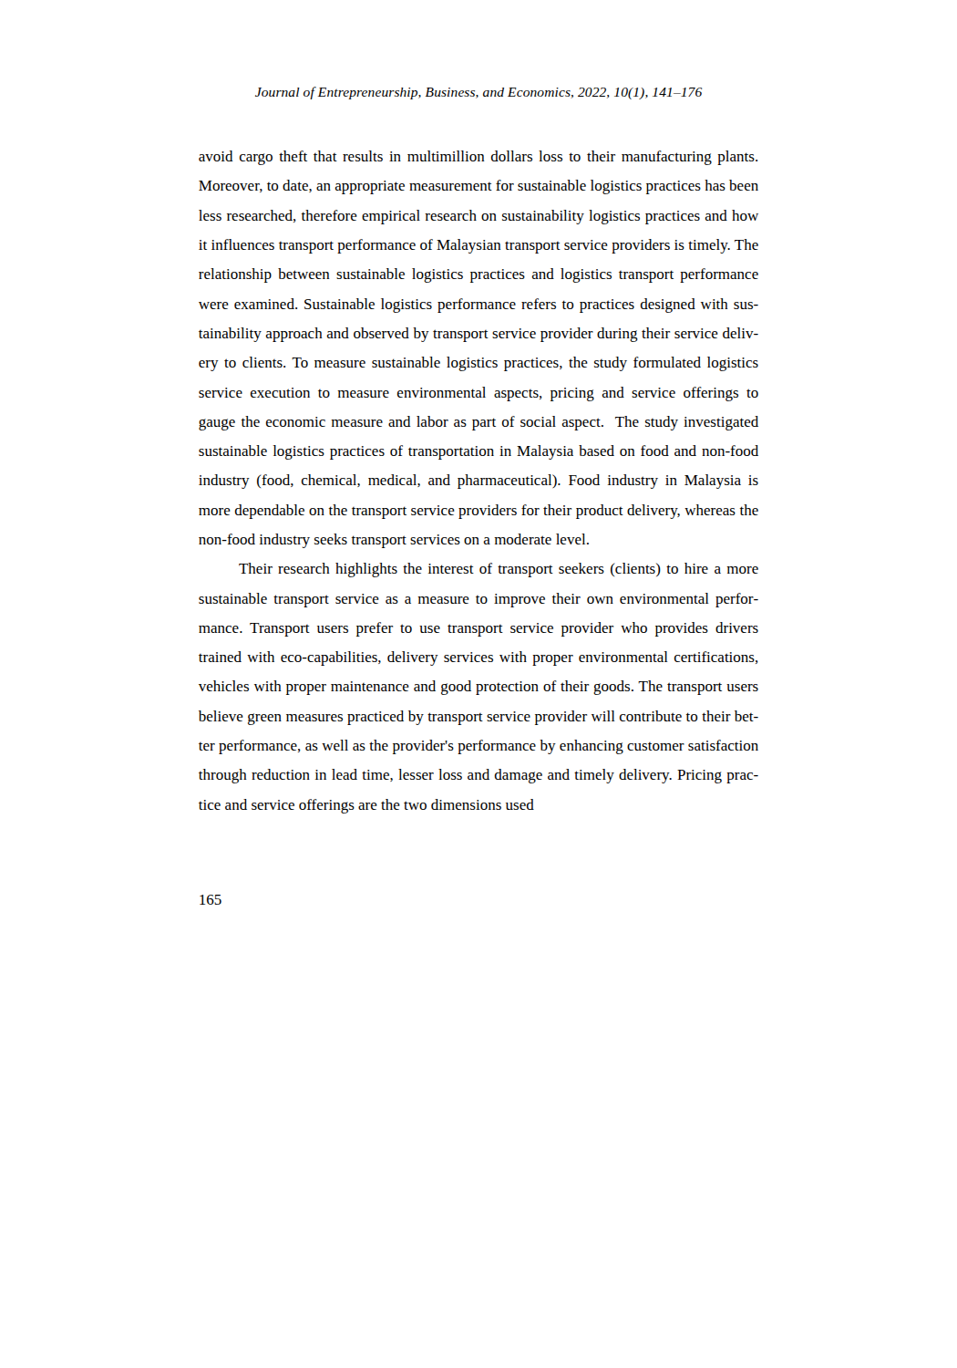Journal of Entrepreneurship, Business, and Economics, 2022, 10(1), 141–176
avoid cargo theft that results in multimillion dollars loss to their manufacturing plants. Moreover, to date, an appropriate measurement for sustainable logistics practices has been less researched, therefore empirical research on sustainability logistics practices and how it influences transport performance of Malaysian transport service providers is timely. The relationship between sustainable logistics practices and logistics transport performance were examined. Sustainable logistics performance refers to practices designed with sustainability approach and observed by transport service provider during their service delivery to clients. To measure sustainable logistics practices, the study formulated logistics service execution to measure environmental aspects, pricing and service offerings to gauge the economic measure and labor as part of social aspect. The study investigated sustainable logistics practices of transportation in Malaysia based on food and non-food industry (food, chemical, medical, and pharmaceutical). Food industry in Malaysia is more dependable on the transport service providers for their product delivery, whereas the non-food industry seeks transport services on a moderate level.
Their research highlights the interest of transport seekers (clients) to hire a more sustainable transport service as a measure to improve their own environmental performance. Transport users prefer to use transport service provider who provides drivers trained with eco-capabilities, delivery services with proper environmental certifications, vehicles with proper maintenance and good protection of their goods. The transport users believe green measures practiced by transport service provider will contribute to their better performance, as well as the provider's performance by enhancing customer satisfaction through reduction in lead time, lesser loss and damage and timely delivery. Pricing practice and service offerings are the two dimensions used
165